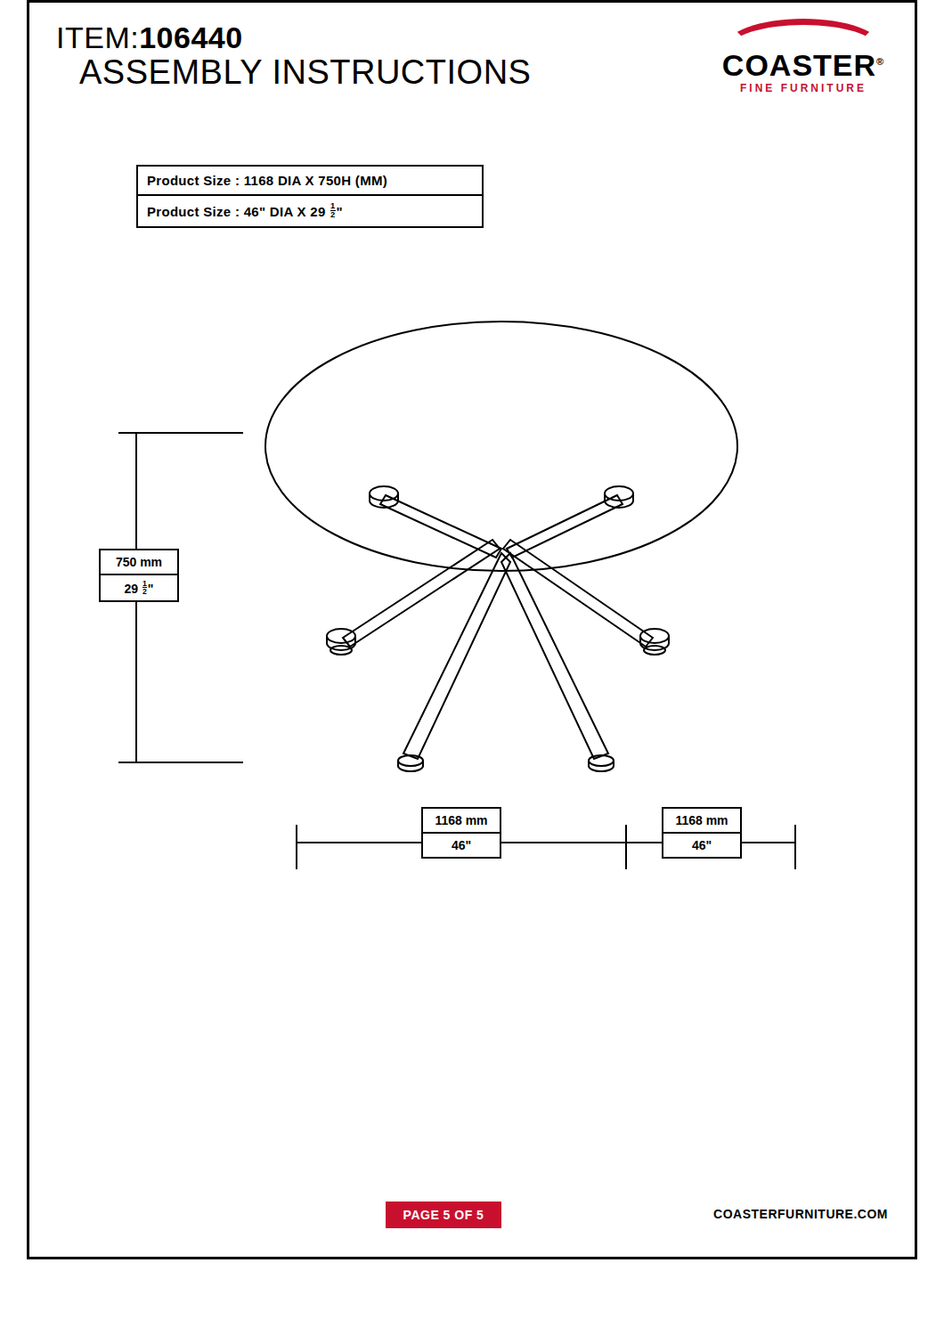ITEM: 106440
ASSEMBLY INSTRUCTIONS
COASTER®
FINE FURNITURE
Product Size : 1168 DIA X 750H (MM)
Product Size : 46" DIA X 29 12"
750 mm
29 12"
1168 mm
46"
1168 mm
46"
PAGE 5 OF 5
COASTERFURNITURE.COM